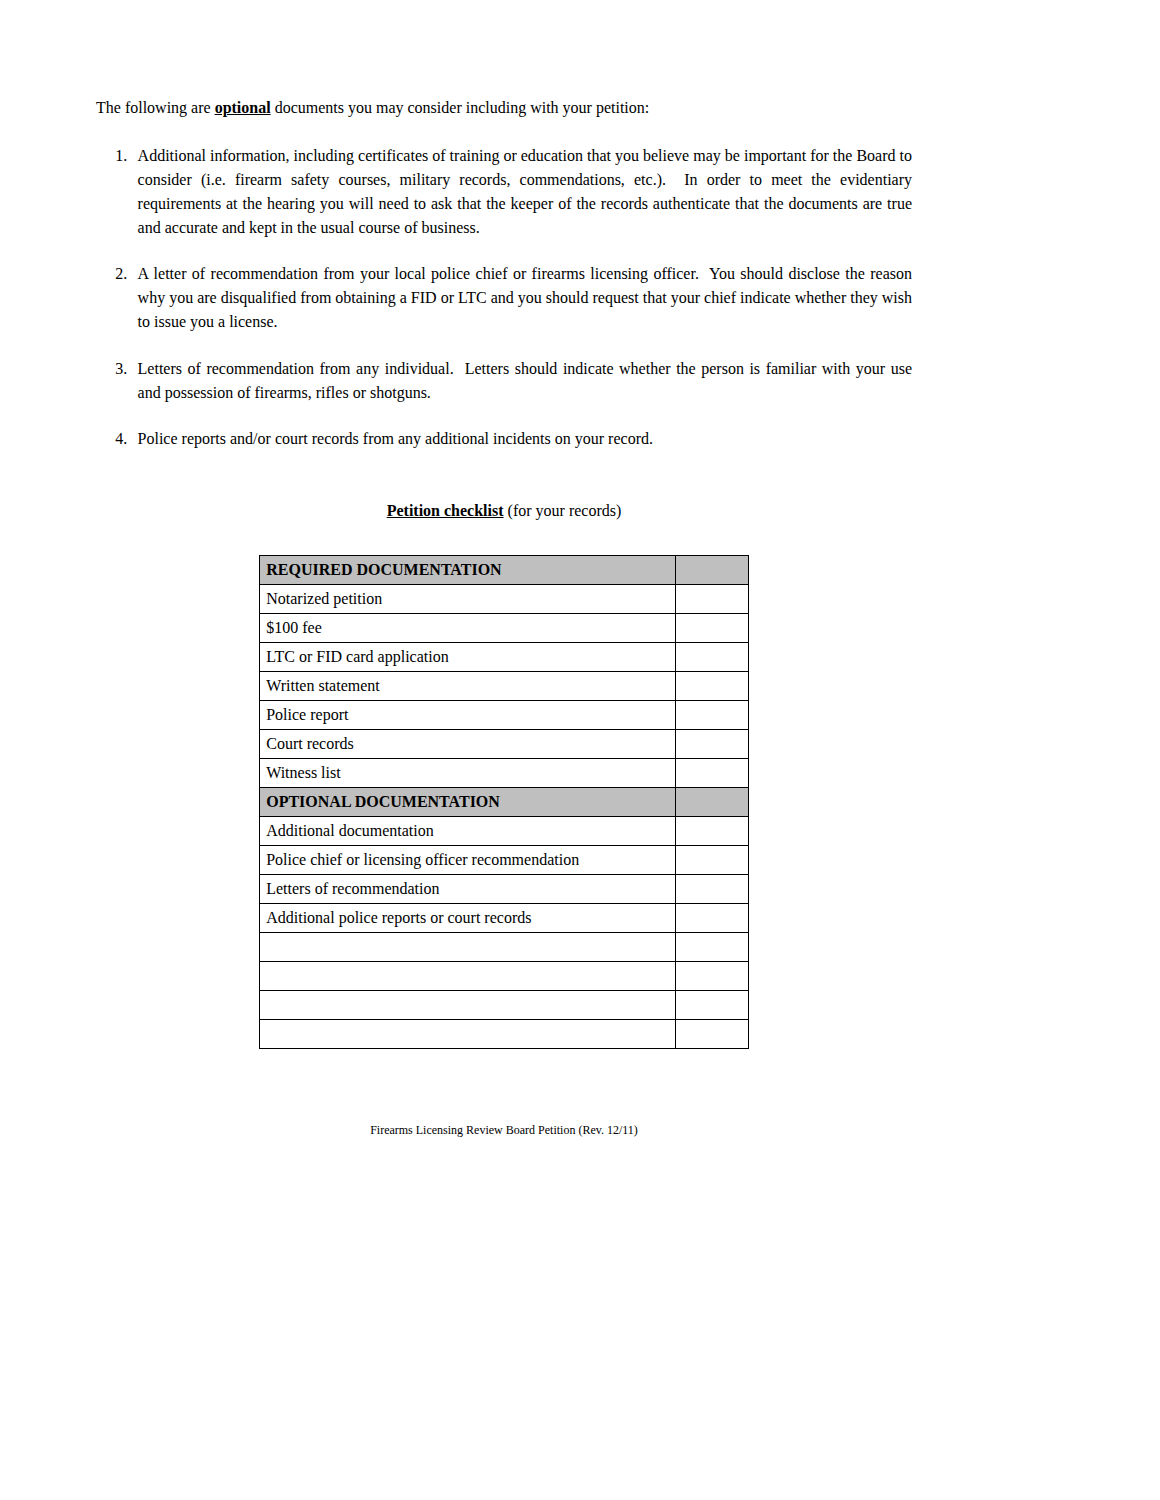The following are optional documents you may consider including with your petition:
Additional information, including certificates of training or education that you believe may be important for the Board to consider (i.e. firearm safety courses, military records, commendations, etc.). In order to meet the evidentiary requirements at the hearing you will need to ask that the keeper of the records authenticate that the documents are true and accurate and kept in the usual course of business.
A letter of recommendation from your local police chief or firearms licensing officer. You should disclose the reason why you are disqualified from obtaining a FID or LTC and you should request that your chief indicate whether they wish to issue you a license.
Letters of recommendation from any individual. Letters should indicate whether the person is familiar with your use and possession of firearms, rifles or shotguns.
Police reports and/or court records from any additional incidents on your record.
Petition checklist (for your records)
| Required Documentation | |
| Notarized petition | |
| $100 fee | |
| LTC or FID card application | |
| Written statement | |
| Police report | |
| Court records | |
| Witness list | |
| Optional Documentation | |
| Additional documentation | |
| Police chief or licensing officer recommendation | |
| Letters of recommendation | |
| Additional police reports or court records | |
Firearms Licensing Review Board Petition (Rev. 12/11)